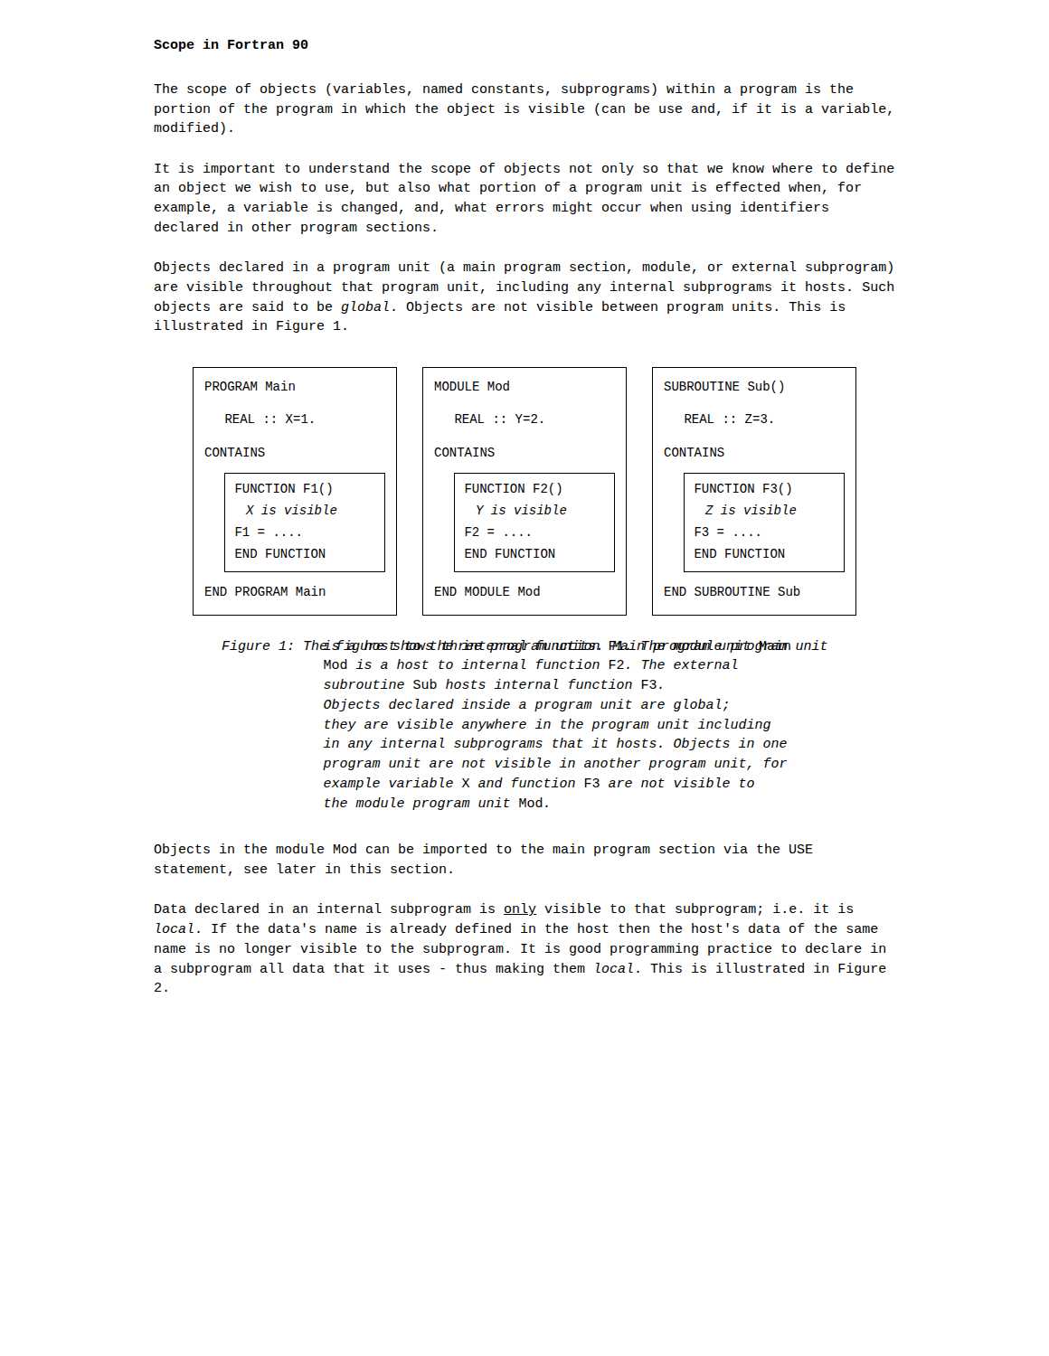Scope in Fortran 90
The scope of objects (variables, named constants, subprograms) within a program is the portion of the program in which the object is visible (can be use and, if it is a variable, modified).
It is important to understand the scope of objects not only so that we know where to define an object we wish to use, but also what portion of a program unit is effected when, for example, a variable is changed, and, what errors might occur when using identifiers declared in other program sections.
Objects declared in a program unit (a main program section, module, or external subprogram) are visible throughout that program unit, including any internal subprograms it hosts. Such objects are said to be global. Objects are not visible between program units. This is illustrated in Figure 1.
PROGRAM Main
REAL :: X=1.
CONTAINS
FUNCTION F1()
X is visible
F1 = ....
END FUNCTION
END PROGRAM Main
MODULE Mod
REAL :: Y=2.
CONTAINS
FUNCTION F2()
Y is visible
F2 = ....
END FUNCTION
END MODULE Mod
SUBROUTINE Sub()
REAL :: Z=3.
CONTAINS
FUNCTION F3()
Z is visible
F3 = ....
END FUNCTION
END SUBROUTINE Sub
Figure 1: The figure shows three program units. Main program unit Main is a host to the internal function F1. The module program unit
Mod is a host to internal function F2. The external
subroutine Sub hosts internal function F3.
Objects declared inside a program unit are global;
they are visible anywhere in the program unit including
in any internal subprograms that it hosts. Objects in one
program unit are not visible in another program unit, for
example variable X and function F3 are not visible to
the module program unit Mod.
Objects in the module Mod can be imported to the main program section via the USE statement, see later in this section.
Data declared in an internal subprogram is only visible to that subprogram; i.e. it is local. If the data's name is already defined in the host then the host's data of the same name is no longer visible to the subprogram. It is good programming practice to declare in a subprogram all data that it uses - thus making them local. This is illustrated in Figure 2.